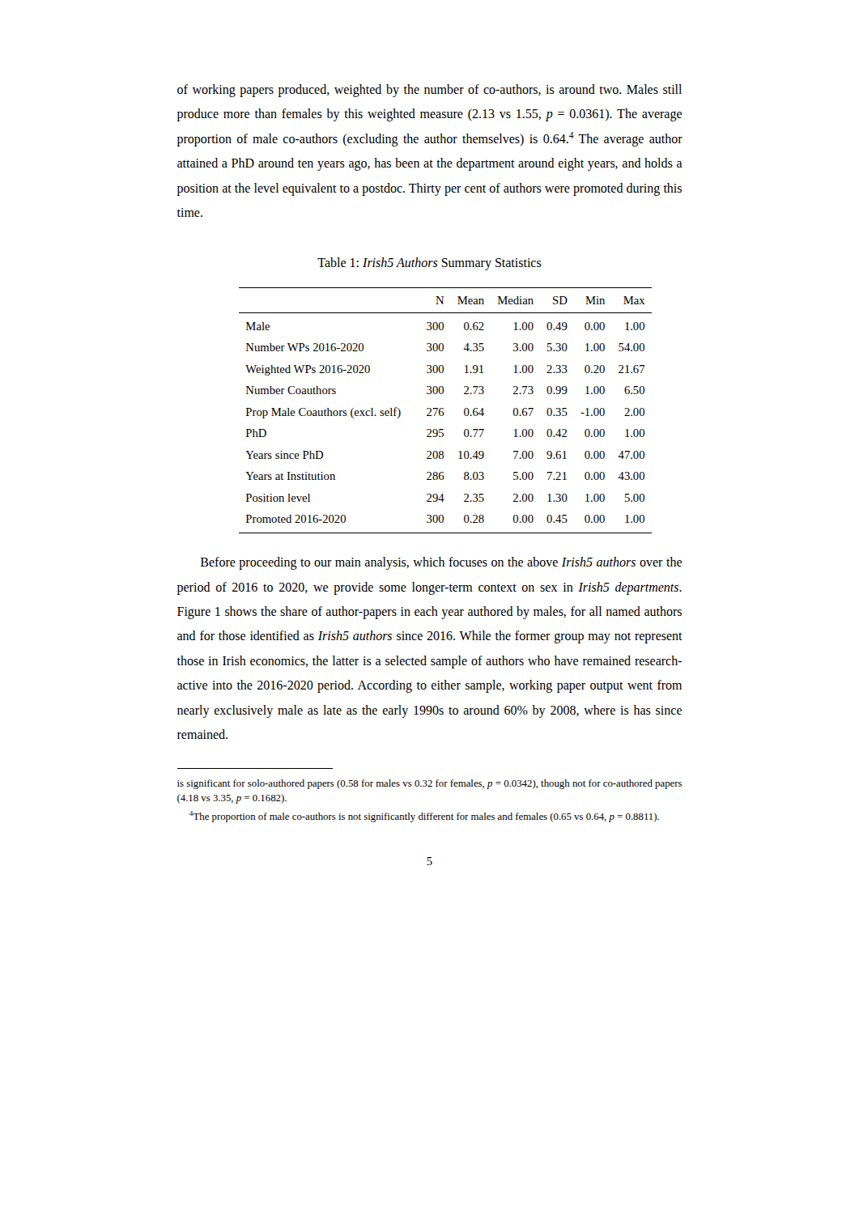of working papers produced, weighted by the number of co-authors, is around two. Males still produce more than females by this weighted measure (2.13 vs 1.55, p = 0.0361). The average proportion of male co-authors (excluding the author themselves) is 0.64.4 The average author attained a PhD around ten years ago, has been at the department around eight years, and holds a position at the level equivalent to a postdoc. Thirty per cent of authors were promoted during this time.
Table 1: Irish5 Authors Summary Statistics
| | N | Mean | Median | SD | Min | Max |
| --- | --- | --- | --- | --- | --- | --- |
| Male | 300 | 0.62 | 1.00 | 0.49 | 0.00 | 1.00 |
| Number WPs 2016-2020 | 300 | 4.35 | 3.00 | 5.30 | 1.00 | 54.00 |
| Weighted WPs 2016-2020 | 300 | 1.91 | 1.00 | 2.33 | 0.20 | 21.67 |
| Number Coauthors | 300 | 2.73 | 2.73 | 0.99 | 1.00 | 6.50 |
| Prop Male Coauthors (excl. self) | 276 | 0.64 | 0.67 | 0.35 | -1.00 | 2.00 |
| PhD | 295 | 0.77 | 1.00 | 0.42 | 0.00 | 1.00 |
| Years since PhD | 208 | 10.49 | 7.00 | 9.61 | 0.00 | 47.00 |
| Years at Institution | 286 | 8.03 | 5.00 | 7.21 | 0.00 | 43.00 |
| Position level | 294 | 2.35 | 2.00 | 1.30 | 1.00 | 5.00 |
| Promoted 2016-2020 | 300 | 0.28 | 0.00 | 0.45 | 0.00 | 1.00 |
Before proceeding to our main analysis, which focuses on the above Irish5 authors over the period of 2016 to 2020, we provide some longer-term context on sex in Irish5 departments. Figure 1 shows the share of author-papers in each year authored by males, for all named authors and for those identified as Irish5 authors since 2016. While the former group may not represent those in Irish economics, the latter is a selected sample of authors who have remained research-active into the 2016-2020 period. According to either sample, working paper output went from nearly exclusively male as late as the early 1990s to around 60% by 2008, where is has since remained.
is significant for solo-authored papers (0.58 for males vs 0.32 for females, p = 0.0342), though not for co-authored papers (4.18 vs 3.35, p = 0.1682).
4The proportion of male co-authors is not significantly different for males and females (0.65 vs 0.64, p = 0.8811).
5